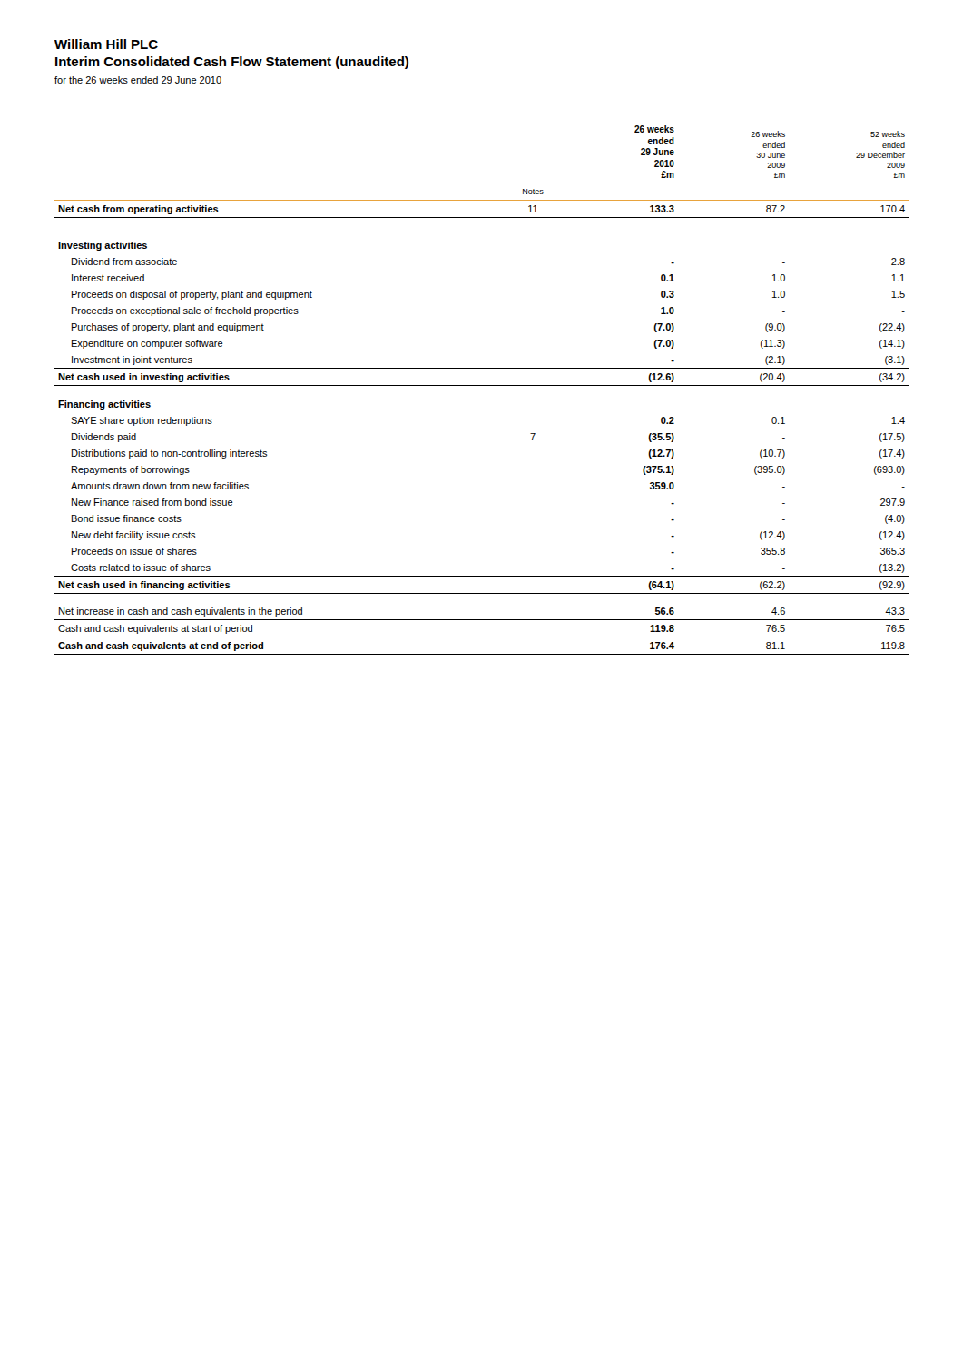William Hill PLC
Interim Consolidated Cash Flow Statement (unaudited)
for the 26 weeks ended 29 June 2010
| | | 26 weeks ended 29 June 2010 £m | 26 weeks ended 30 June 2009 £m | 52 weeks ended 29 December 2009 £m |
| --- | --- | --- | --- | --- |
| | Notes | | | |
| Net cash from operating activities | 11 | 133.3 | 87.2 | 170.4 |
| Investing activities | | | | |
| Dividend from associate | | - | - | 2.8 |
| Interest received | | 0.1 | 1.0 | 1.1 |
| Proceeds on disposal of property, plant and equipment | | 0.3 | 1.0 | 1.5 |
| Proceeds on exceptional sale of freehold properties | | 1.0 | - | - |
| Purchases of property, plant and equipment | | (7.0) | (9.0) | (22.4) |
| Expenditure on computer software | | (7.0) | (11.3) | (14.1) |
| Investment in joint ventures | | - | (2.1) | (3.1) |
| Net cash used in investing activities | | (12.6) | (20.4) | (34.2) |
| Financing activities | | | | |
| SAYE share option redemptions | | 0.2 | 0.1 | 1.4 |
| Dividends paid | 7 | (35.5) | - | (17.5) |
| Distributions paid to non-controlling interests | | (12.7) | (10.7) | (17.4) |
| Repayments of borrowings | | (375.1) | (395.0) | (693.0) |
| Amounts drawn down from new facilities | | 359.0 | - | - |
| New Finance raised from bond issue | | - | - | 297.9 |
| Bond issue finance costs | | - | - | (4.0) |
| New debt facility issue costs | | - | (12.4) | (12.4) |
| Proceeds on issue of shares | | - | 355.8 | 365.3 |
| Costs related to issue of shares | | - | - | (13.2) |
| Net cash used in financing activities | | (64.1) | (62.2) | (92.9) |
| Net increase in cash and cash equivalents in the period | | 56.6 | 4.6 | 43.3 |
| Cash and cash equivalents at start of period | | 119.8 | 76.5 | 76.5 |
| Cash and cash equivalents at end of period | | 176.4 | 81.1 | 119.8 |